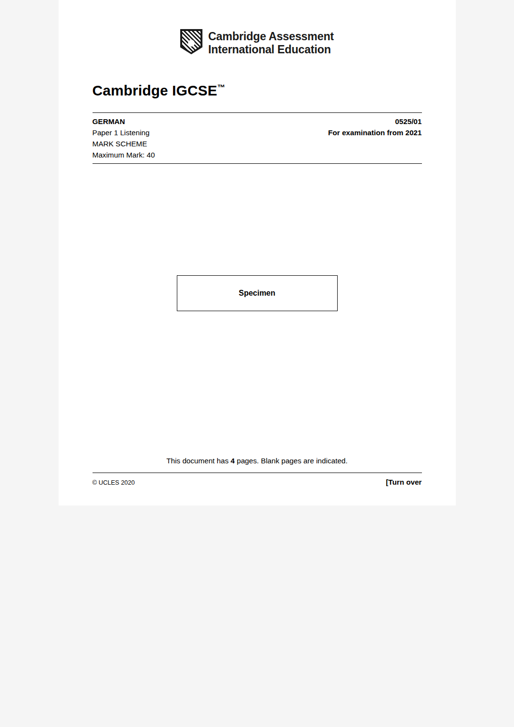Cambridge Assessment International Education
Cambridge IGCSE™
| GERMAN | 0525/01 |
| Paper 1 Listening | For examination from 2021 |
| MARK SCHEME | |
| Maximum Mark: 40 | |
Specimen
This document has 4 pages. Blank pages are indicated.
© UCLES 2020 [Turn over